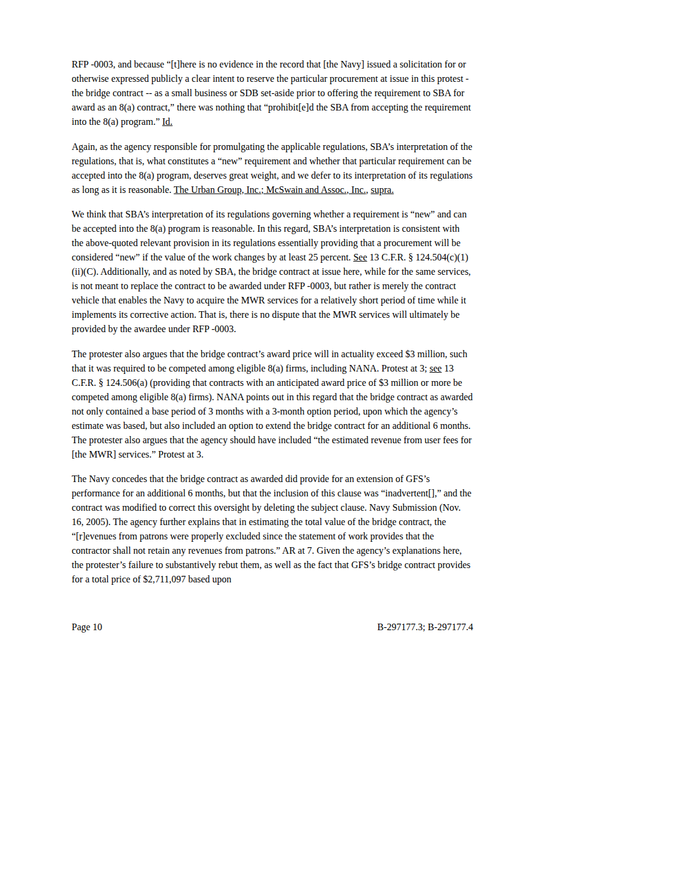RFP -0003, and because “[t]here is no evidence in the record that [the Navy] issued a solicitation for or otherwise expressed publicly a clear intent to reserve the particular procurement at issue in this protest - the bridge contract -- as a small business or SDB set-aside prior to offering the requirement to SBA for award as an 8(a) contract,” there was nothing that “prohibit[e]d the SBA from accepting the requirement into the 8(a) program.” Id.
Again, as the agency responsible for promulgating the applicable regulations, SBA’s interpretation of the regulations, that is, what constitutes a “new” requirement and whether that particular requirement can be accepted into the 8(a) program, deserves great weight, and we defer to its interpretation of its regulations as long as it is reasonable. The Urban Group, Inc.; McSwain and Assoc., Inc., supra.
We think that SBA’s interpretation of its regulations governing whether a requirement is “new” and can be accepted into the 8(a) program is reasonable. In this regard, SBA’s interpretation is consistent with the above-quoted relevant provision in its regulations essentially providing that a procurement will be considered “new” if the value of the work changes by at least 25 percent. See 13 C.F.R. § 124.504(c)(1)(ii)(C). Additionally, and as noted by SBA, the bridge contract at issue here, while for the same services, is not meant to replace the contract to be awarded under RFP -0003, but rather is merely the contract vehicle that enables the Navy to acquire the MWR services for a relatively short period of time while it implements its corrective action. That is, there is no dispute that the MWR services will ultimately be provided by the awardee under RFP -0003.
The protester also argues that the bridge contract’s award price will in actuality exceed $3 million, such that it was required to be competed among eligible 8(a) firms, including NANA. Protest at 3; see 13 C.F.R. § 124.506(a) (providing that contracts with an anticipated award price of $3 million or more be competed among eligible 8(a) firms). NANA points out in this regard that the bridge contract as awarded not only contained a base period of 3 months with a 3-month option period, upon which the agency’s estimate was based, but also included an option to extend the bridge contract for an additional 6 months. The protester also argues that the agency should have included “the estimated revenue from user fees for [the MWR] services.” Protest at 3.
The Navy concedes that the bridge contract as awarded did provide for an extension of GFS’s performance for an additional 6 months, but that the inclusion of this clause was “inadvertent[],” and the contract was modified to correct this oversight by deleting the subject clause. Navy Submission (Nov. 16, 2005). The agency further explains that in estimating the total value of the bridge contract, the “[r]evenues from patrons were properly excluded since the statement of work provides that the contractor shall not retain any revenues from patrons.” AR at 7. Given the agency’s explanations here, the protester’s failure to substantively rebut them, as well as the fact that GFS’s bridge contract provides for a total price of $2,711,097 based upon
Page 10 B-297177.3; B-297177.4